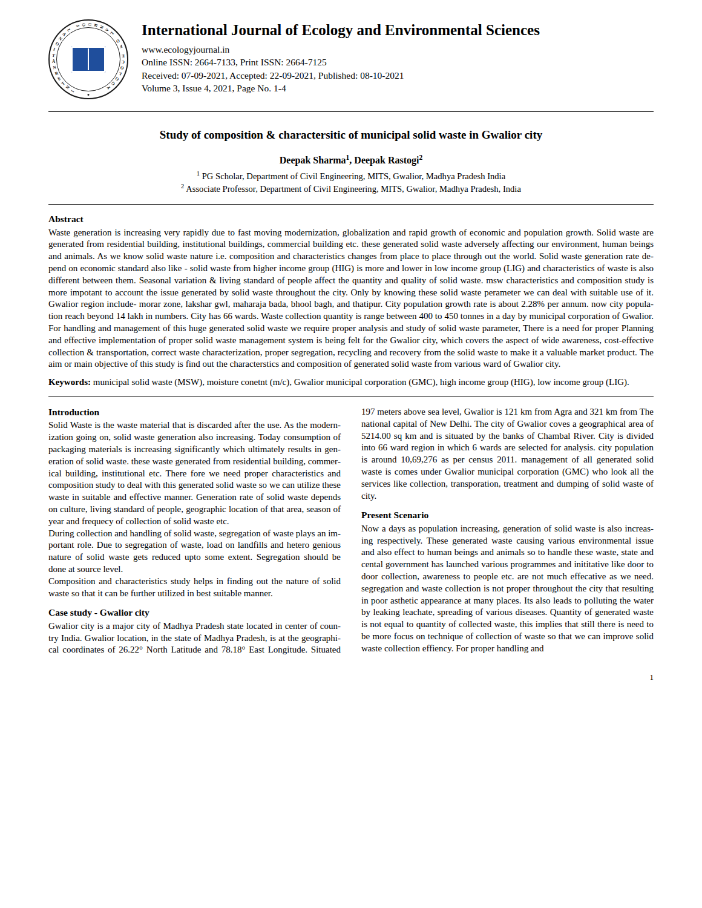I N T E R N A T I O N A L J O U R N A L O F E C O L O G Y
International Journal of Ecology and Environmental Sciences
www.ecologyjournal.in
Online ISSN: 2664-7133, Print ISSN: 2664-7125
Received: 07-09-2021, Accepted: 22-09-2021, Published: 08-10-2021
Volume 3, Issue 4, 2021, Page No. 1-4
Study of composition & charactersitic of municipal solid waste in Gwalior city
Deepak Sharma1, Deepak Rastogi2
1 PG Scholar, Department of Civil Engineering, MITS, Gwalior, Madhya Pradesh India
2 Associate Professor, Department of Civil Engineering, MITS, Gwalior, Madhya Pradesh, India
Abstract
Waste generation is increasing very rapidly due to fast moving modernization, globalization and rapid growth of economic and population growth. Solid waste are generated from residential building, institutional buildings, commercial building etc. these generated solid waste adversely affecting our environment, human beings and animals. As we know solid waste nature i.e. composition and characteristics changes from place to place through out the world. Solid waste generation rate depend on economic standard also like - solid waste from higher income group (HIG) is more and lower in low income group (LIG) and characteristics of waste is also different between them. Seasonal variation & living standard of people affect the quantity and quality of solid waste. msw characteristics and composition study is more impotant to account the issue generated by solid waste throughout the city. Only by knowing these solid waste perameter we can deal with suitable use of it. Gwalior region include- morar zone, lakshar gwl, maharaja bada, bhool bagh, and thatipur. City population growth rate is about 2.28% per annum. now city population reach beyond 14 lakh in numbers. City has 66 wards. Waste collection quantity is range between 400 to 450 tonnes in a day by municipal corporation of Gwalior. For handling and management of this huge generated solid waste we require proper analysis and study of solid waste parameter, There is a need for proper Planning and effective implementation of proper solid waste management system is being felt for the Gwalior city, which covers the aspect of wide awareness, cost-effective collection & transportation, correct waste characterization, proper segregation, recycling and recovery from the solid waste to make it a valuable market product. The aim or main objective of this study is find out the characterstics and composition of generated solid waste from various ward of Gwalior city.
Keywords: municipal solid waste (MSW), moisture conetnt (m/c), Gwalior municipal corporation (GMC), high income group (HIG), low income group (LIG).
Introduction
Solid Waste is the waste material that is discarded after the use. As the modernization going on, solid waste generation also increasing. Today consumption of packaging materials is increasing significantly which ultimately results in generation of solid waste. these waste generated from residential building, commerical building, institutional etc. There fore we need proper characteristics and composition study to deal with this generated solid waste so we can utilize these waste in suitable and effective manner. Generation rate of solid waste depends on culture, living standard of people, geographic location of that area, season of year and frequecy of collection of solid waste etc.
During collection and handling of solid waste, segregation of waste plays an important role. Due to segregation of waste, load on landfills and hetero genious nature of solid waste gets reduced upto some extent. Segregation should be done at source level.
Composition and characteristics study helps in finding out the nature of solid waste so that it can be further utilized in best suitable manner.
Case study - Gwalior city
Gwalior city is a major city of Madhya Pradesh state located in center of country India. Gwalior location, in the state of Madhya Pradesh, is at the geographical coordinates of 26.22° North Latitude and 78.18° East Longitude. Situated 197 meters above sea level, Gwalior is 121 km from Agra and 321 km from The national capital of New Delhi. The city of Gwalior coves a geographical area of 5214.00 sq km and is situated by the banks of Chambal River. City is divided into 66 ward region in which 6 wards are selected for analysis. city population is around 10,69,276 as per census 2011. management of all generated solid waste is comes under Gwalior municipal corporation (GMC) who look all the services like collection, transporation, treatment and dumping of solid waste of city.
Present Scenario
Now a days as population increasing, generation of solid waste is also increasing respectively. These generated waste causing various environmental issue and also effect to human beings and animals so to handle these waste, state and cental government has launched various programmes and inititative like door to door collection, awareness to people etc. are not much effecative as we need. segregation and waste collection is not proper throughout the city that resulting in poor asthetic appearance at many places. Its also leads to polluting the water by leaking leachate, spreading of various diseases. Quantity of generated waste is not equal to quantity of collected waste, this implies that still there is need to be more focus on technique of collection of waste so that we can improve solid waste collection effiency. For proper handling and
1